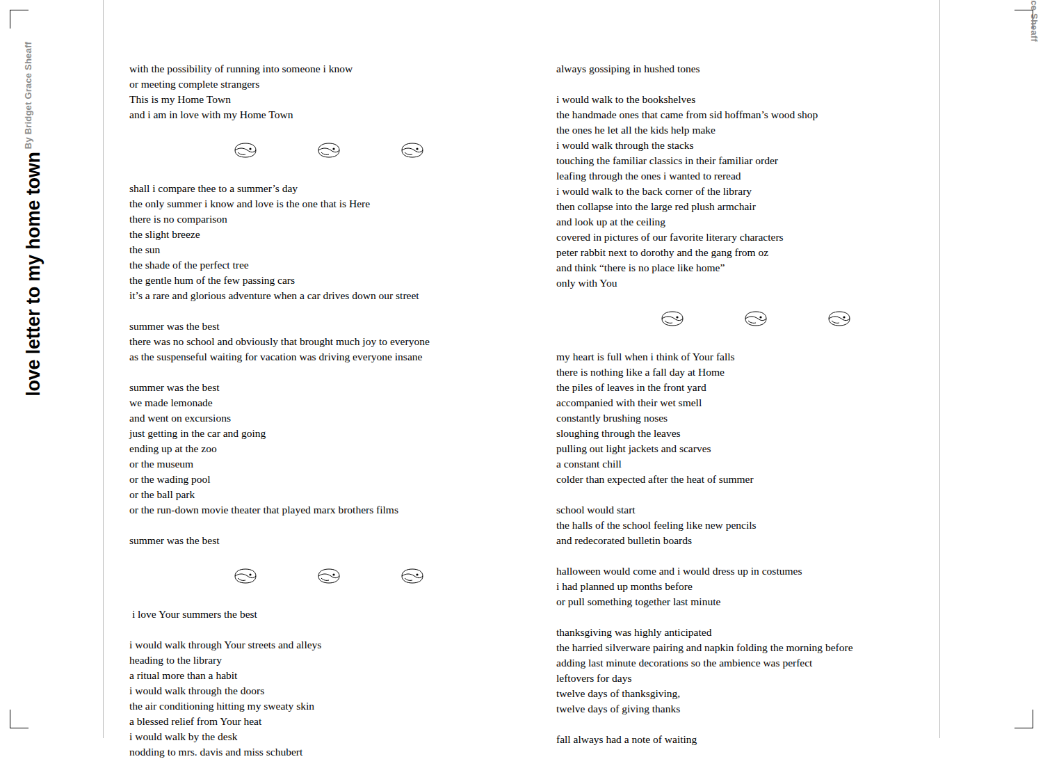love letter to my home town By Bridget Grace Sheaff
love letter to my home town By Bridget Grace Sheaff
love letter to my home town
By Bridget Grace Sheaff
with the possibility of running into someone i know
or meeting complete strangers
This is my Home Town
and i am in love with my Home Town
shall i compare thee to a summer’s day
the only summer i know and love is the one that is Here
there is no comparison
the slight breeze
the sun
the shade of the perfect tree
the gentle hum of the few passing cars
it’s a rare and glorious adventure when a car drives down our street
summer was the best
there was no school and obviously that brought much joy to everyone
as the suspenseful waiting for vacation was driving everyone insane
summer was the best
we made lemonade
and went on excursions
just getting in the car and going
ending up at the zoo
or the museum
or the wading pool
or the ball park
or the run-down movie theater that played marx brothers films
summer was the best
i love Your summers the best
i would walk through Your streets and alleys
heading to the library
a ritual more than a habit
i would walk through the doors
the air conditioning hitting my sweaty skin
a blessed relief from Your heat
i would walk by the desk
nodding to mrs. davis and miss schubert
always gossiping in hushed tones
i would walk to the bookshelves
the handmade ones that came from sid hoffman’s wood shop
the ones he let all the kids help make
i would walk through the stacks
touching the familiar classics in their familiar order
leafing through the ones i wanted to reread
i would walk to the back corner of the library
then collapse into the large red plush armchair
and look up at the ceiling
covered in pictures of our favorite literary characters
peter rabbit next to dorothy and the gang from oz
and think “there is no place like home”
only with You
my heart is full when i think of Your falls
there is nothing like a fall day at Home
the piles of leaves in the front yard
accompanied with their wet smell
constantly brushing noses
sloughing through the leaves
pulling out light jackets and scarves
a constant chill
colder than expected after the heat of summer
school would start
the halls of the school feeling like new pencils
and redecorated bulletin boards
halloween would come and i would dress up in costumes
i had planned up months before
or pull something together last minute
thanksgiving was highly anticipated
the harried silverware pairing and napkin folding the morning before
adding last minute decorations so the ambience was perfect
leftovers for days
twelve days of thanksgiving,
twelve days of giving thanks
fall always had a note of waiting